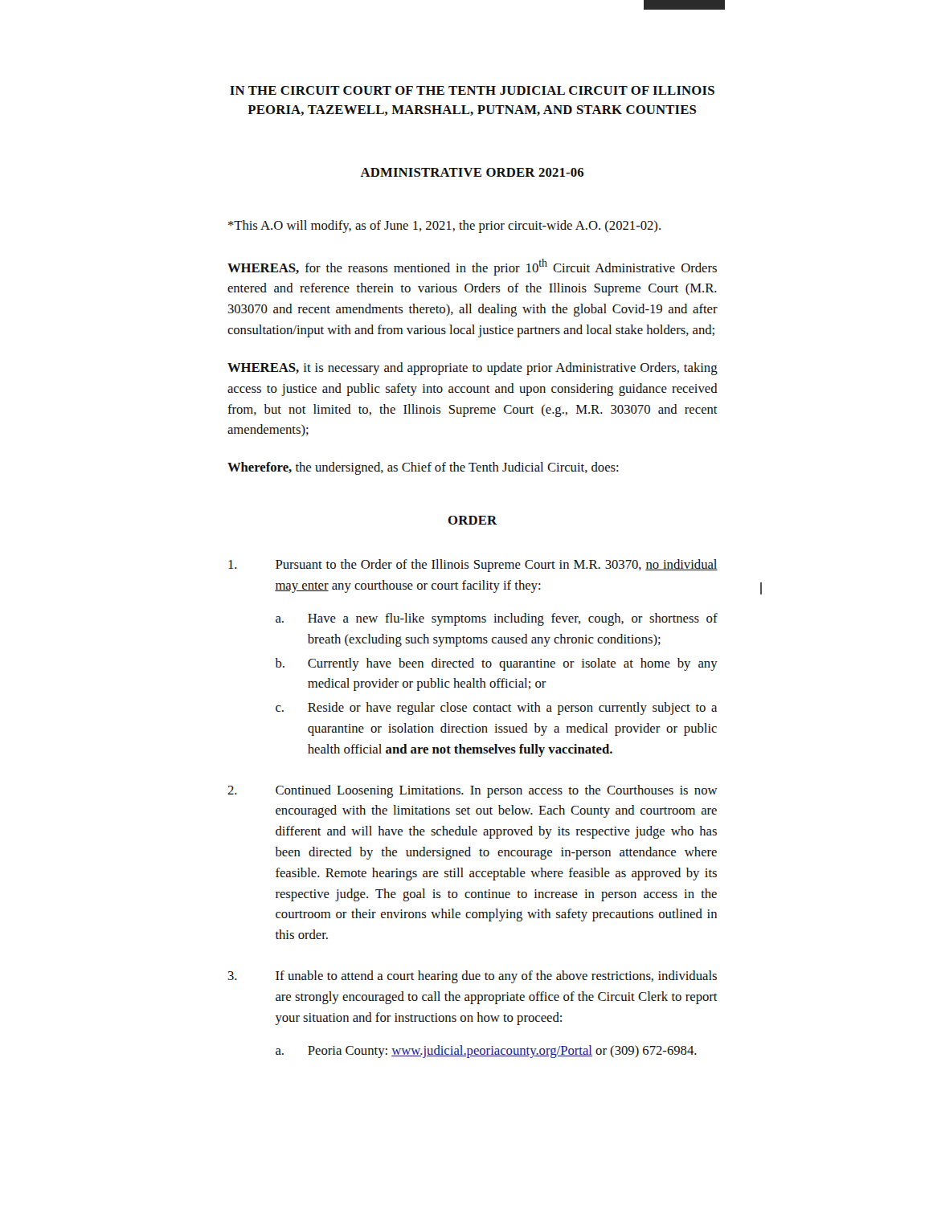IN THE CIRCUIT COURT OF THE TENTH JUDICIAL CIRCUIT OF ILLINOIS
PEORIA, TAZEWELL, MARSHALL, PUTNAM, AND STARK COUNTIES
ADMINISTRATIVE ORDER 2021-06
*This A.O will modify, as of June 1, 2021, the prior circuit-wide A.O. (2021-02).
WHEREAS, for the reasons mentioned in the prior 10th Circuit Administrative Orders entered and reference therein to various Orders of the Illinois Supreme Court (M.R. 303070 and recent amendments thereto), all dealing with the global Covid-19 and after consultation/input with and from various local justice partners and local stake holders, and;
WHEREAS, it is necessary and appropriate to update prior Administrative Orders, taking access to justice and public safety into account and upon considering guidance received from, but not limited to, the Illinois Supreme Court (e.g., M.R. 303070 and recent amendements);
Wherefore, the undersigned, as Chief of the Tenth Judicial Circuit, does:
ORDER
Pursuant to the Order of the Illinois Supreme Court in M.R. 30370, no individual may enter any courthouse or court facility if they:
Have a new flu-like symptoms including fever, cough, or shortness of breath (excluding such symptoms caused any chronic conditions);
Currently have been directed to quarantine or isolate at home by any medical provider or public health official; or
Reside or have regular close contact with a person currently subject to a quarantine or isolation direction issued by a medical provider or public health official and are not themselves fully vaccinated.
Continued Loosening Limitations. In person access to the Courthouses is now encouraged with the limitations set out below. Each County and courtroom are different and will have the schedule approved by its respective judge who has been directed by the undersigned to encourage in-person attendance where feasible. Remote hearings are still acceptable where feasible as approved by its respective judge. The goal is to continue to increase in person access in the courtroom or their environs while complying with safety precautions outlined in this order.
If unable to attend a court hearing due to any of the above restrictions, individuals are strongly encouraged to call the appropriate office of the Circuit Clerk to report your situation and for instructions on how to proceed:
Peoria County: www.judicial.peoriacounty.org/Portal or (309) 672-6984.